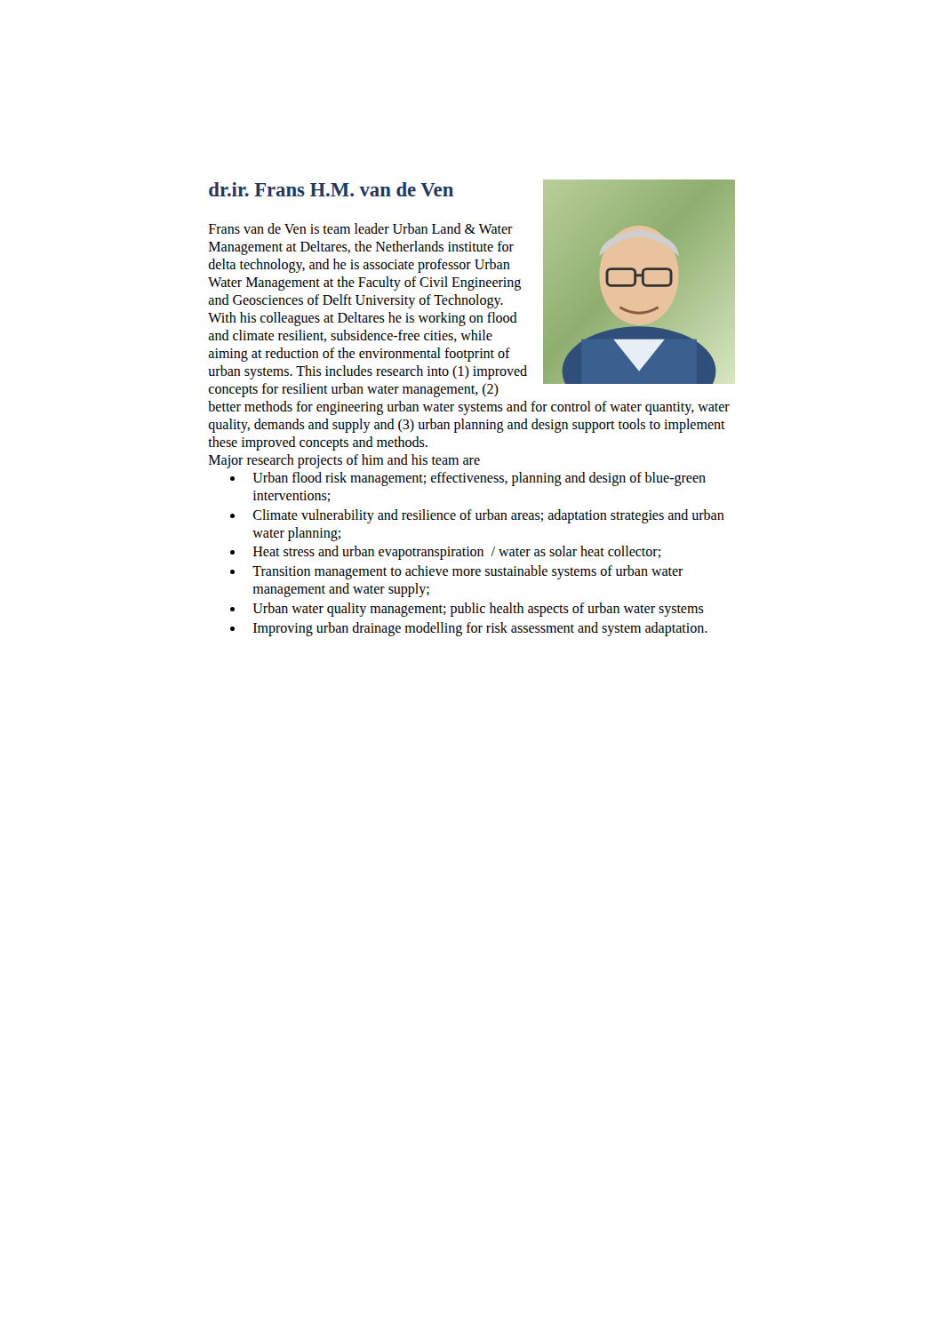dr.ir. Frans H.M. van de Ven
Frans van de Ven is team leader Urban Land & Water Management at Deltares, the Netherlands institute for delta technology, and he is associate professor Urban Water Management at the Faculty of Civil Engineering and Geosciences of Delft University of Technology. With his colleagues at Deltares he is working on flood and climate resilient, subsidence-free cities, while aiming at reduction of the environmental footprint of urban systems. This includes research into (1) improved concepts for resilient urban water management, (2) better methods for engineering urban water systems and for control of water quantity, water quality, demands and supply and (3) urban planning and design support tools to implement these improved concepts and methods.
Major research projects of him and his team are
Urban flood risk management; effectiveness, planning and design of blue-green interventions;
Climate vulnerability and resilience of urban areas; adaptation strategies and urban water planning;
Heat stress and urban evapotranspiration / water as solar heat collector;
Transition management to achieve more sustainable systems of urban water management and water supply;
Urban water quality management; public health aspects of urban water systems
Improving urban drainage modelling for risk assessment and system adaptation.